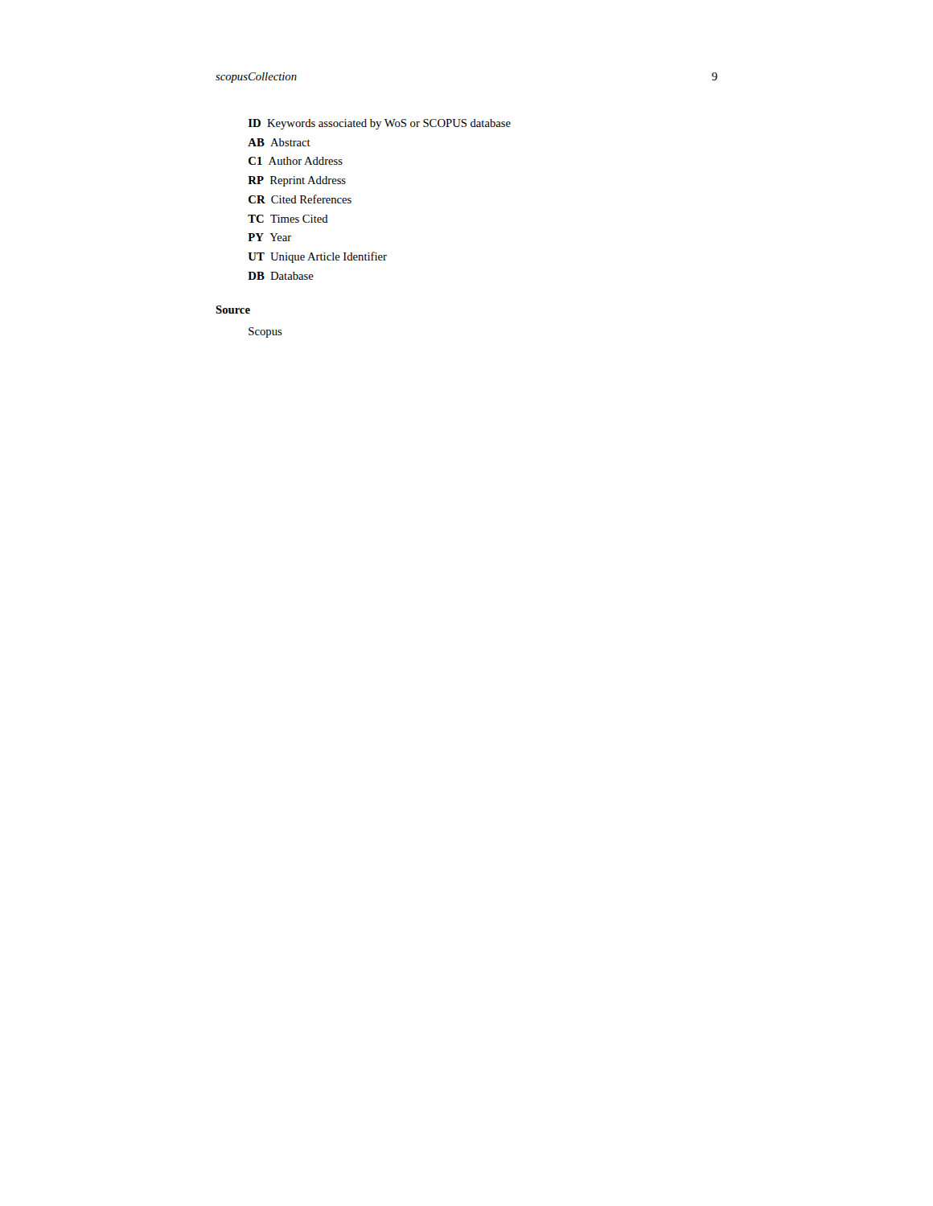scopusCollection 9
ID
Keywords associated by WoS or SCOPUS database
AB
Abstract
C1
Author Address
RP
Reprint Address
CR
Cited References
TC
Times Cited
PY
Year
UT
Unique Article Identifier
DB
Database
Source
Scopus